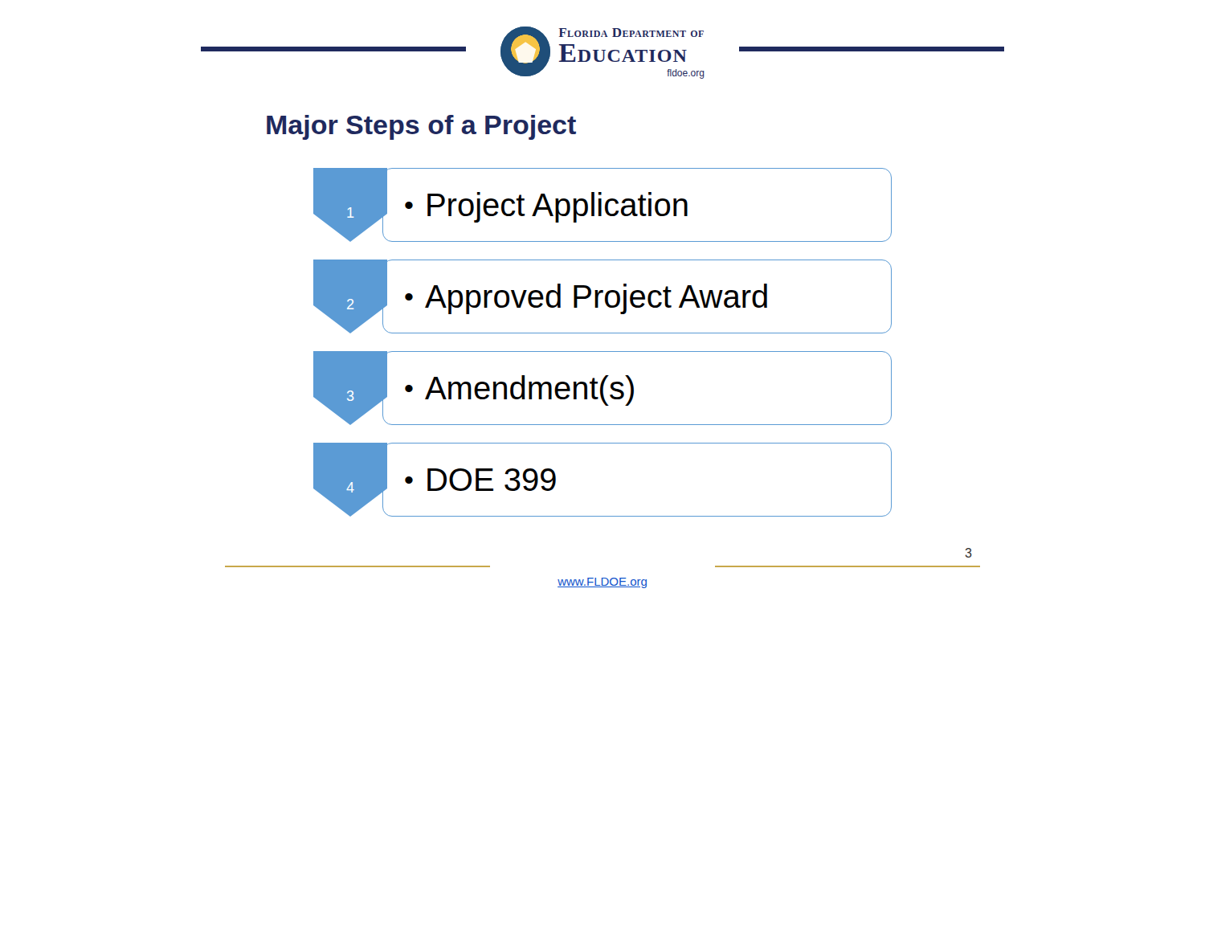Florida Department of
Education
fldoe.org
Major Steps of a Project
1
•Project Application
2
•Approved Project Award
3
•Amendment(s)
4
•DOE 399
3
www.FLDOE.org